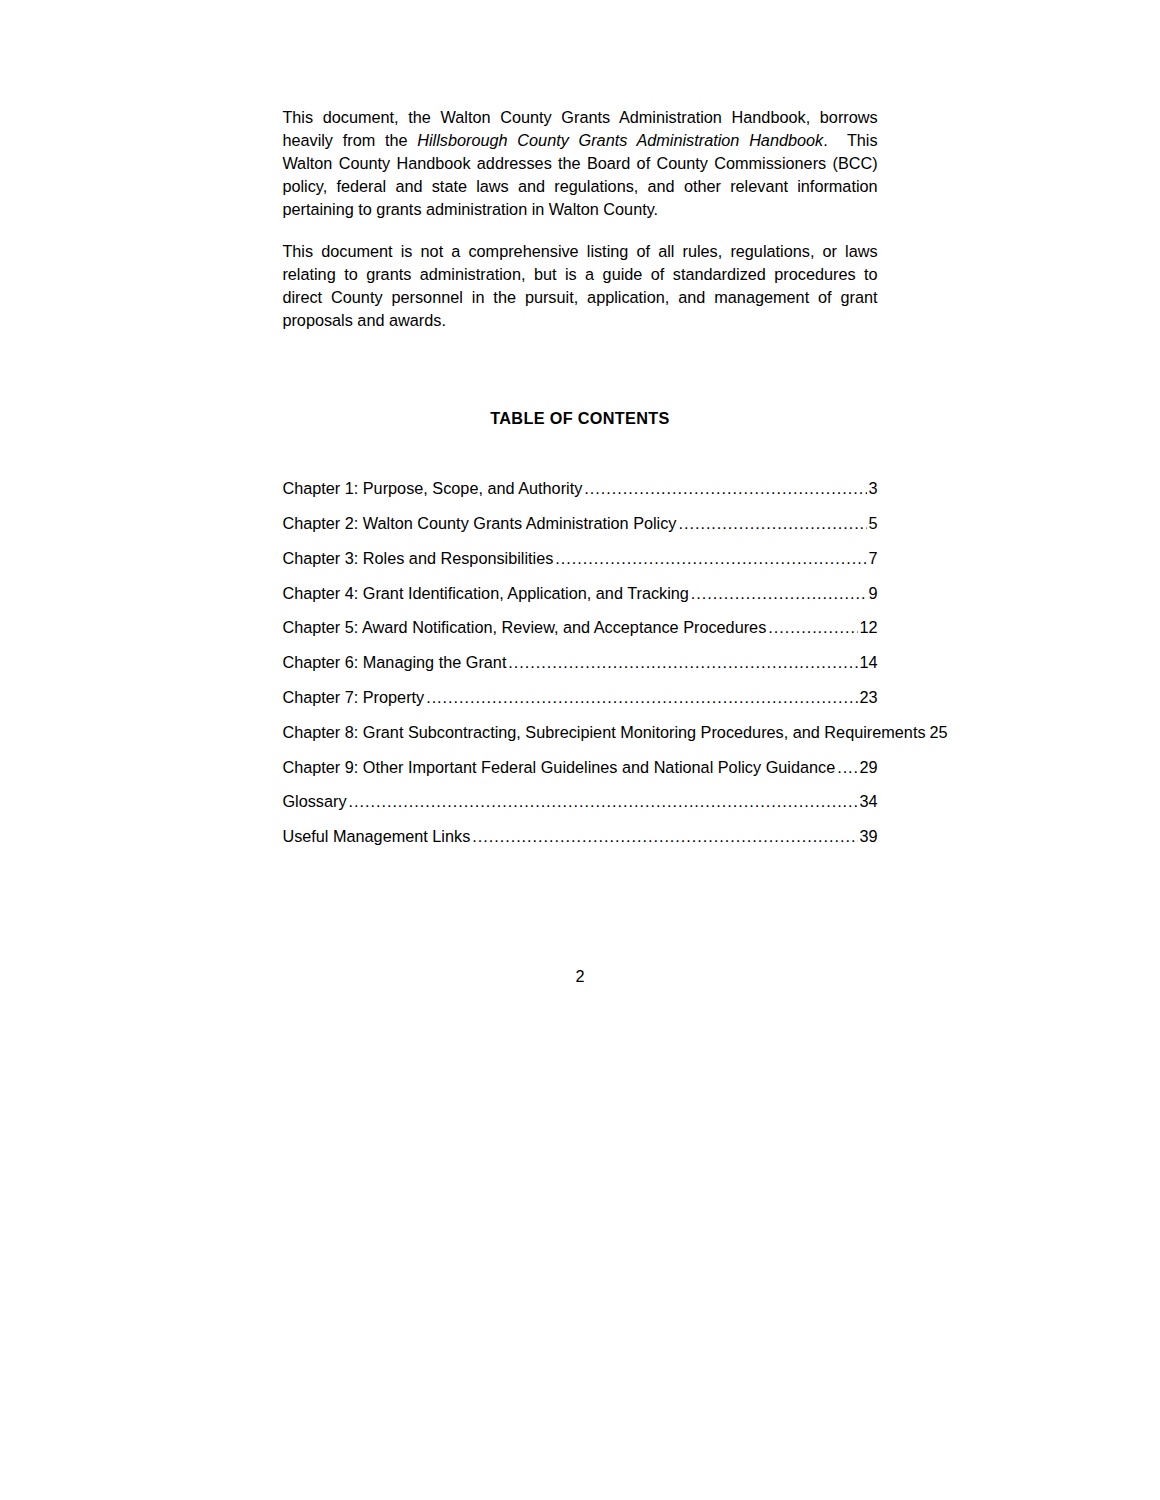This document, the Walton County Grants Administration Handbook, borrows heavily from the Hillsborough County Grants Administration Handbook. This Walton County Handbook addresses the Board of County Commissioners (BCC) policy, federal and state laws and regulations, and other relevant information pertaining to grants administration in Walton County.
This document is not a comprehensive listing of all rules, regulations, or laws relating to grants administration, but is a guide of standardized procedures to direct County personnel in the pursuit, application, and management of grant proposals and awards.
TABLE OF CONTENTS
Chapter 1: Purpose, Scope, and Authority................................................................................................... 3
Chapter 2: Walton County Grants Administration Policy............................................................................ 5
Chapter 3: Roles and Responsibilities....................................................................................................... 7
Chapter 4: Grant Identification, Application, and Tracking......................................................................... 9
Chapter 5: Award Notification, Review, and Acceptance Procedures....................................................... 12
Chapter 6: Managing the Grant............................................................................................................. 14
Chapter 7: Property................................................................................................................................ 23
Chapter 8: Grant Subcontracting, Subrecipient Monitoring Procedures, and Requirements.................... 25
Chapter 9: Other Important Federal Guidelines and National Policy Guidance......................................... 29
Glossary..................................................................................................................................................... 34
Useful Management Links..................................................................................................................... 39
2